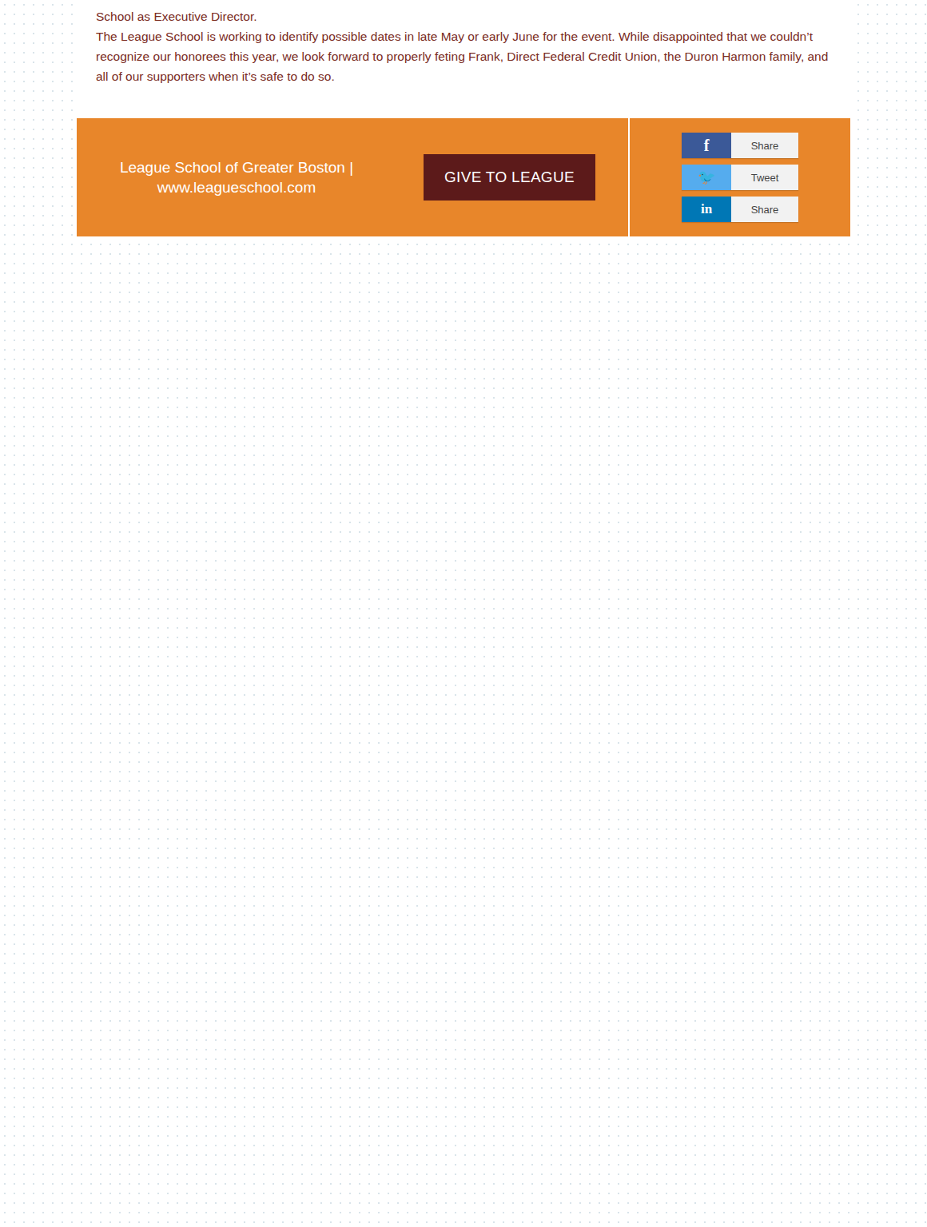School as Executive Director.
The League School is working to identify possible dates in late May or early June for the event. While disappointed that we couldn’t recognize our honorees this year, we look forward to properly feting Frank, Direct Federal Credit Union, the Duron Harmon family, and all of our supporters when it’s safe to do so.
League School of Greater Boston |
www.leagueschool.com
GIVE TO LEAGUE
f
Share
🐦
Tweet
in
Share